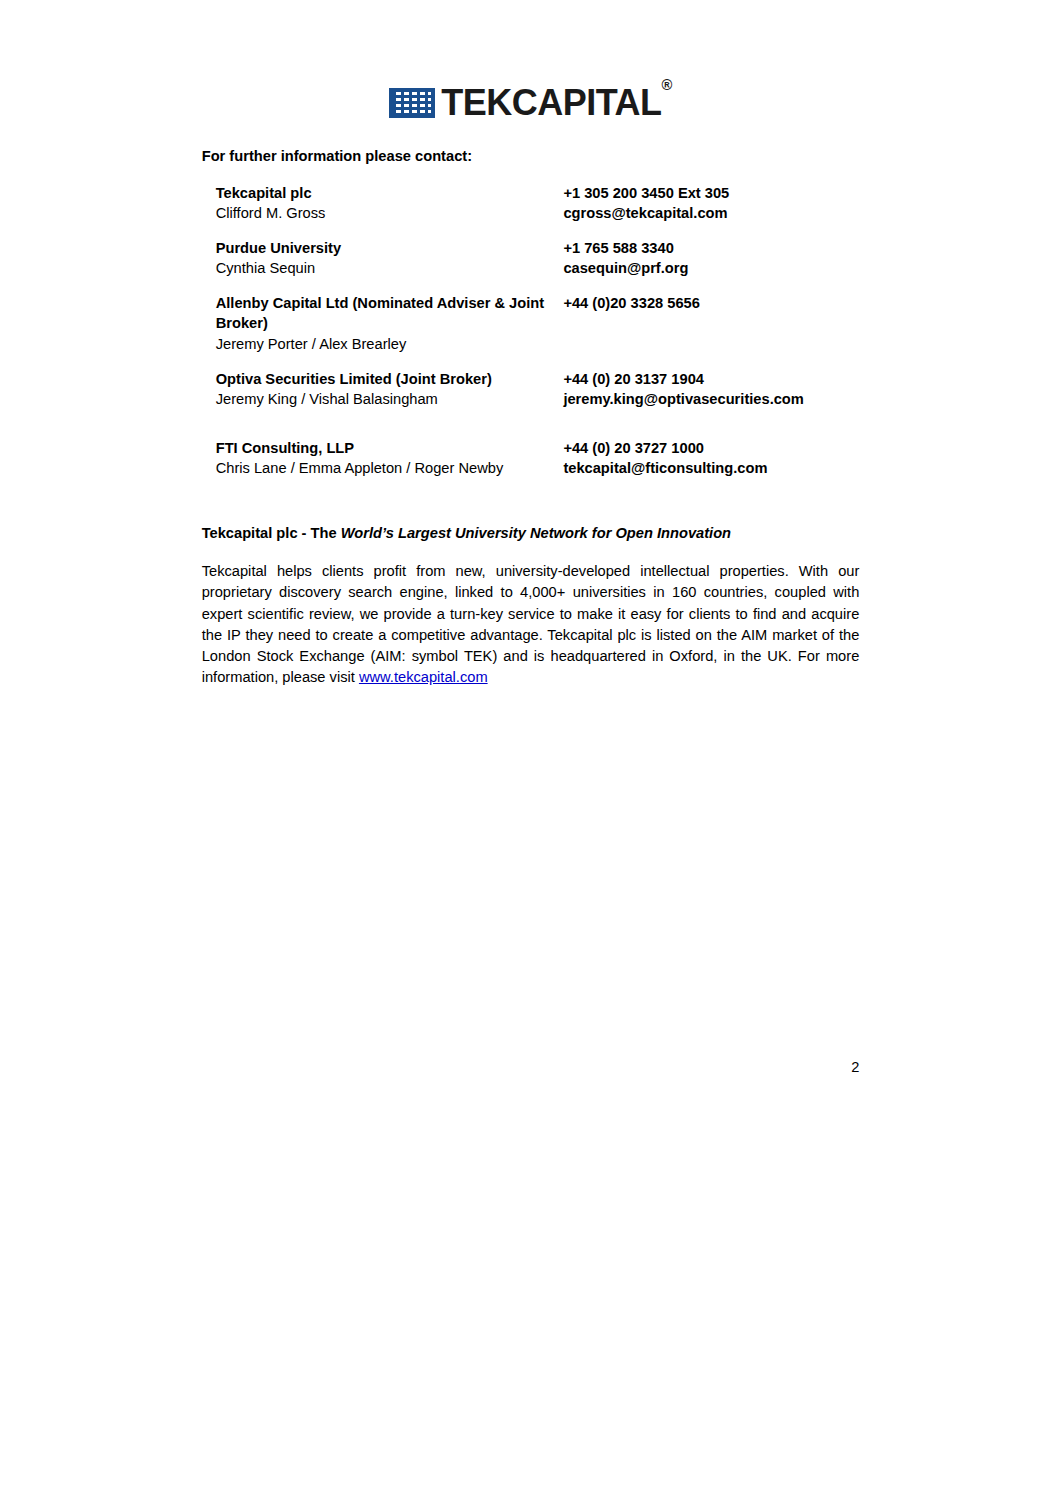TEKCAPITAL®
For further information please contact:
| Tekcapital plc Clifford M. Gross | +1 305 200 3450 Ext 305 cgross@tekcapital.com |
| Purdue University Cynthia Sequin | +1 765 588 3340 casequin@prf.org |
| Allenby Capital Ltd (Nominated Adviser & Joint Broker) Jeremy Porter / Alex Brearley | +44 (0)20 3328 5656 |
| Optiva Securities Limited (Joint Broker) Jeremy King / Vishal Balasingham | +44 (0) 20 3137 1904 jeremy.king@optivasecurities.com |
| FTI Consulting, LLP Chris Lane / Emma Appleton / Roger Newby | +44 (0) 20 3727 1000 tekcapital@fticonsulting.com |
Tekcapital plc - The World’s Largest University Network for Open Innovation
Tekcapital helps clients profit from new, university-developed intellectual properties. With our proprietary discovery search engine, linked to 4,000+ universities in 160 countries, coupled with expert scientific review, we provide a turn-key service to make it easy for clients to find and acquire the IP they need to create a competitive advantage. Tekcapital plc is listed on the AIM market of the London Stock Exchange (AIM: symbol TEK) and is headquartered in Oxford, in the UK. For more information, please visit www.tekcapital.com
2